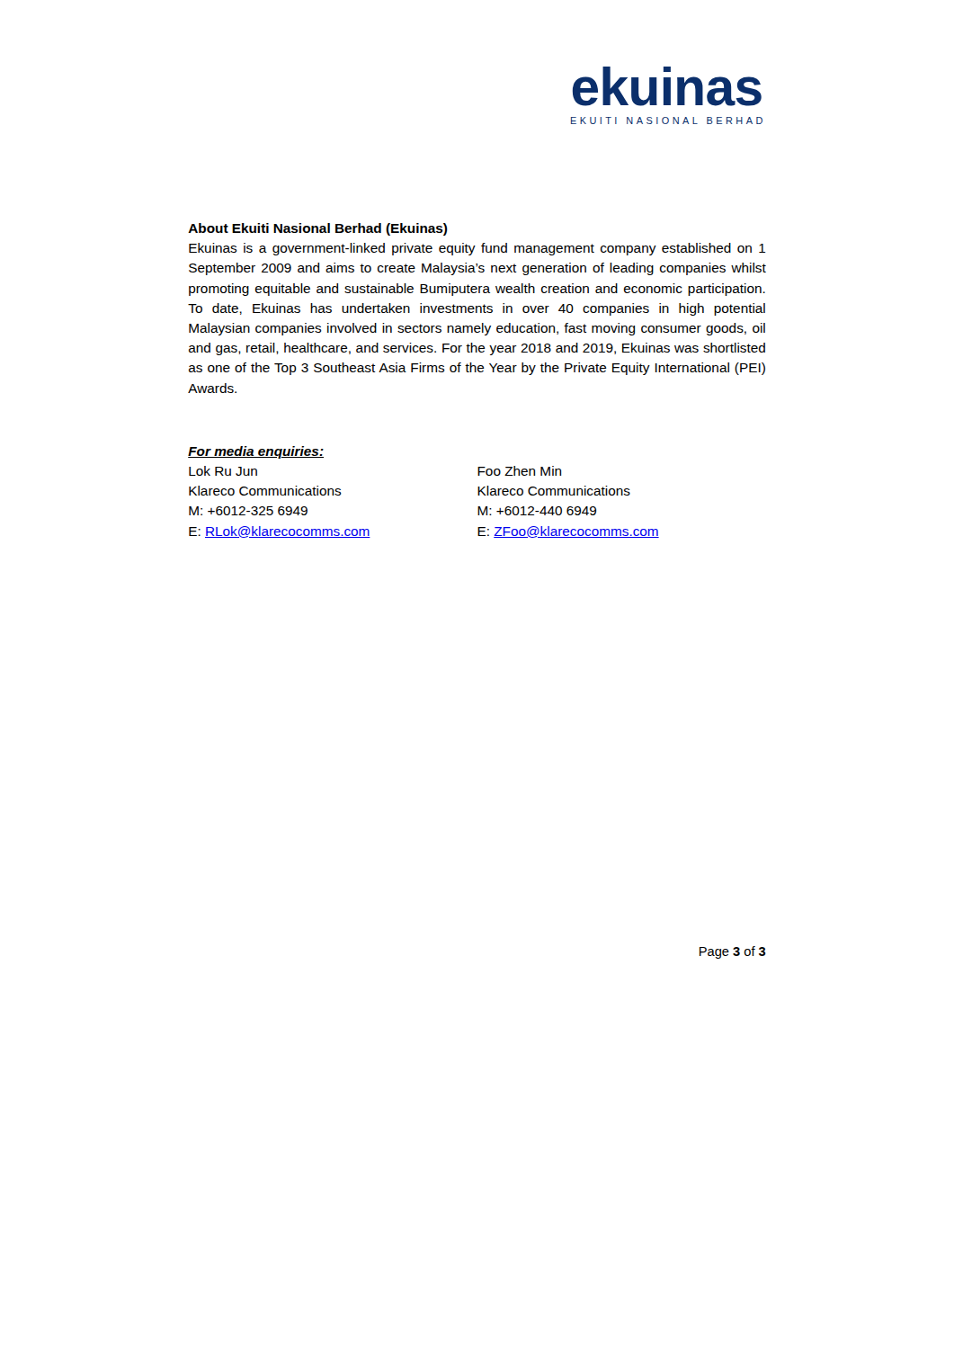ekuinas
EKUITI NASIONAL BERHAD
About Ekuiti Nasional Berhad (Ekuinas)
Ekuinas is a government-linked private equity fund management company established on 1 September 2009 and aims to create Malaysia’s next generation of leading companies whilst promoting equitable and sustainable Bumiputera wealth creation and economic participation. To date, Ekuinas has undertaken investments in over 40 companies in high potential Malaysian companies involved in sectors namely education, fast moving consumer goods, oil and gas, retail, healthcare, and services. For the year 2018 and 2019, Ekuinas was shortlisted as one of the Top 3 Southeast Asia Firms of the Year by the Private Equity International (PEI) Awards.
For media enquiries:
| Lok Ru Jun | Foo Zhen Min |
| Klareco Communications | Klareco Communications |
| M: +6012-325 6949 | M: +6012-440 6949 |
| E: RLok@klarecocomms.com | E: ZFoo@klarecocomms.com |
Page 3 of 3